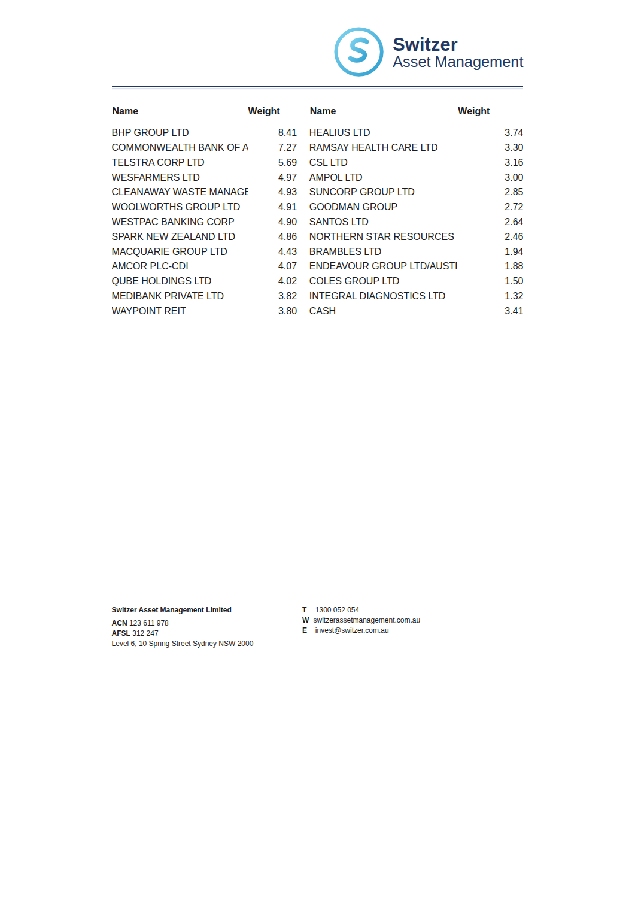Switzer
Asset Management
| Name | Weight | | Name | Weight |
| --- | --- | --- | --- | --- |
| BHP GROUP LTD | 8.41 | | HEALIUS LTD | 3.74 |
| COMMONWEALTH BANK OF AUSTRAL | 7.27 | | RAMSAY HEALTH CARE LTD | 3.30 |
| TELSTRA CORP LTD | 5.69 | | CSL LTD | 3.16 |
| WESFARMERS LTD | 4.97 | | AMPOL LTD | 3.00 |
| CLEANAWAY WASTE MANAGEMENT L | 4.93 | | SUNCORP GROUP LTD | 2.85 |
| WOOLWORTHS GROUP LTD | 4.91 | | GOODMAN GROUP | 2.72 |
| WESTPAC BANKING CORP | 4.90 | | SANTOS LTD | 2.64 |
| SPARK NEW ZEALAND LTD | 4.86 | | NORTHERN STAR RESOURCES LTD | 2.46 |
| MACQUARIE GROUP LTD | 4.43 | | BRAMBLES LTD | 1.94 |
| AMCOR PLC-CDI | 4.07 | | ENDEAVOUR GROUP LTD/AUSTRALI | 1.88 |
| QUBE HOLDINGS LTD | 4.02 | | COLES GROUP LTD | 1.50 |
| MEDIBANK PRIVATE LTD | 3.82 | | INTEGRAL DIAGNOSTICS LTD | 1.32 |
| WAYPOINT REIT | 3.80 | | CASH | 3.41 |
Switzer Asset Management Limited
ACN 123 611 978
AFSL 312 247
Level 6, 10 Spring Street Sydney NSW 2000
T 1300 052 054
W switzerassetmanagement.com.au
E invest@switzer.com.au